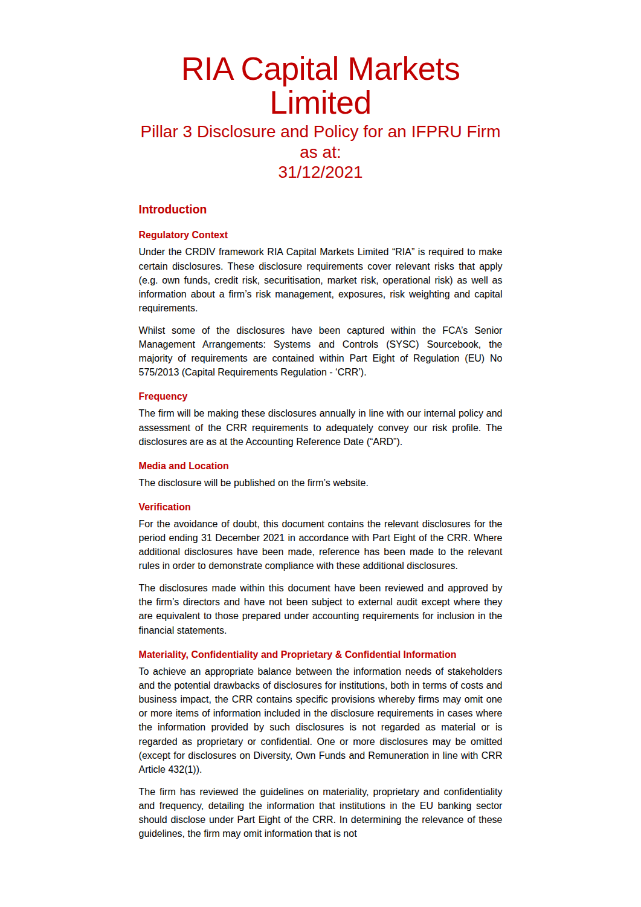RIA Capital Markets Limited
Pillar 3 Disclosure and Policy for an IFPRU Firm as at:
31/12/2021
Introduction
Regulatory Context
Under the CRDIV framework RIA Capital Markets Limited “RIA” is required to make certain disclosures. These disclosure requirements cover relevant risks that apply (e.g. own funds, credit risk, securitisation, market risk, operational risk) as well as information about a firm’s risk management, exposures, risk weighting and capital requirements.
Whilst some of the disclosures have been captured within the FCA’s Senior Management Arrangements: Systems and Controls (SYSC) Sourcebook, the majority of requirements are contained within Part Eight of Regulation (EU) No 575/2013 (Capital Requirements Regulation - ‘CRR’).
Frequency
The firm will be making these disclosures annually in line with our internal policy and assessment of the CRR requirements to adequately convey our risk profile. The disclosures are as at the Accounting Reference Date (“ARD”).
Media and Location
The disclosure will be published on the firm’s website.
Verification
For the avoidance of doubt, this document contains the relevant disclosures for the period ending 31 December 2021 in accordance with Part Eight of the CRR. Where additional disclosures have been made, reference has been made to the relevant rules in order to demonstrate compliance with these additional disclosures.
The disclosures made within this document have been reviewed and approved by the firm’s directors and have not been subject to external audit except where they are equivalent to those prepared under accounting requirements for inclusion in the financial statements.
Materiality, Confidentiality and Proprietary & Confidential Information
To achieve an appropriate balance between the information needs of stakeholders and the potential drawbacks of disclosures for institutions, both in terms of costs and business impact, the CRR contains specific provisions whereby firms may omit one or more items of information included in the disclosure requirements in cases where the information provided by such disclosures is not regarded as material or is regarded as proprietary or confidential. One or more disclosures may be omitted (except for disclosures on Diversity, Own Funds and Remuneration in line with CRR Article 432(1)).
The firm has reviewed the guidelines on materiality, proprietary and confidentiality and frequency, detailing the information that institutions in the EU banking sector should disclose under Part Eight of the CRR. In determining the relevance of these guidelines, the firm may omit information that is not